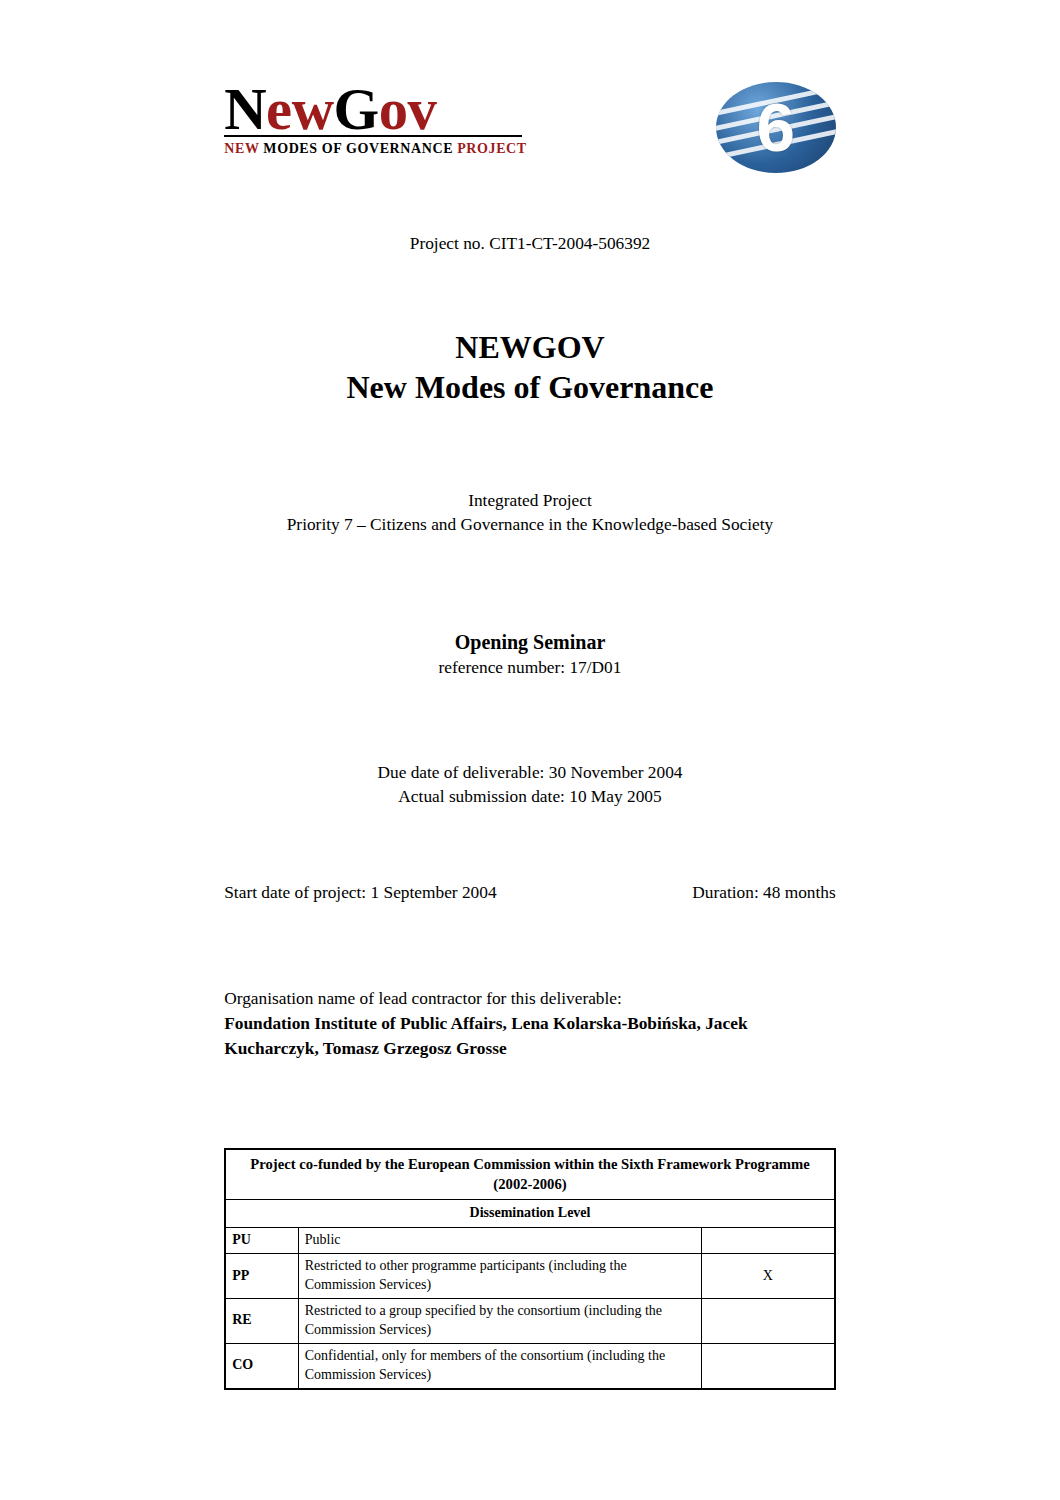New Gov
NEW MODES OF GOVERNANCE PROJECT
6
Project no. CIT1-CT-2004-506392
NEWGOV
New Modes of Governance
Integrated Project
Priority 7 – Citizens and Governance in the Knowledge-based Society
Opening Seminar
reference number: 17/D01
Due date of deliverable: 30 November 2004
Actual submission date: 10 May 2005
Start date of project: 1 September 2004 Duration: 48 months
Organisation name of lead contractor for this deliverable:
Foundation Institute of Public Affairs, Lena Kolarska-Bobińska, Jacek Kucharczyk, Tomasz Grzegosz Grosse
| Project co-funded by the European Commission within the Sixth Framework Programme (2002-2006) |
| Dissemination Level |
| PU | Public | |
| PP | Restricted to other programme participants (including the Commission Services) | X |
| RE | Restricted to a group specified by the consortium (including the Commission Services) | |
| CO | Confidential, only for members of the consortium (including the Commission Services) | |